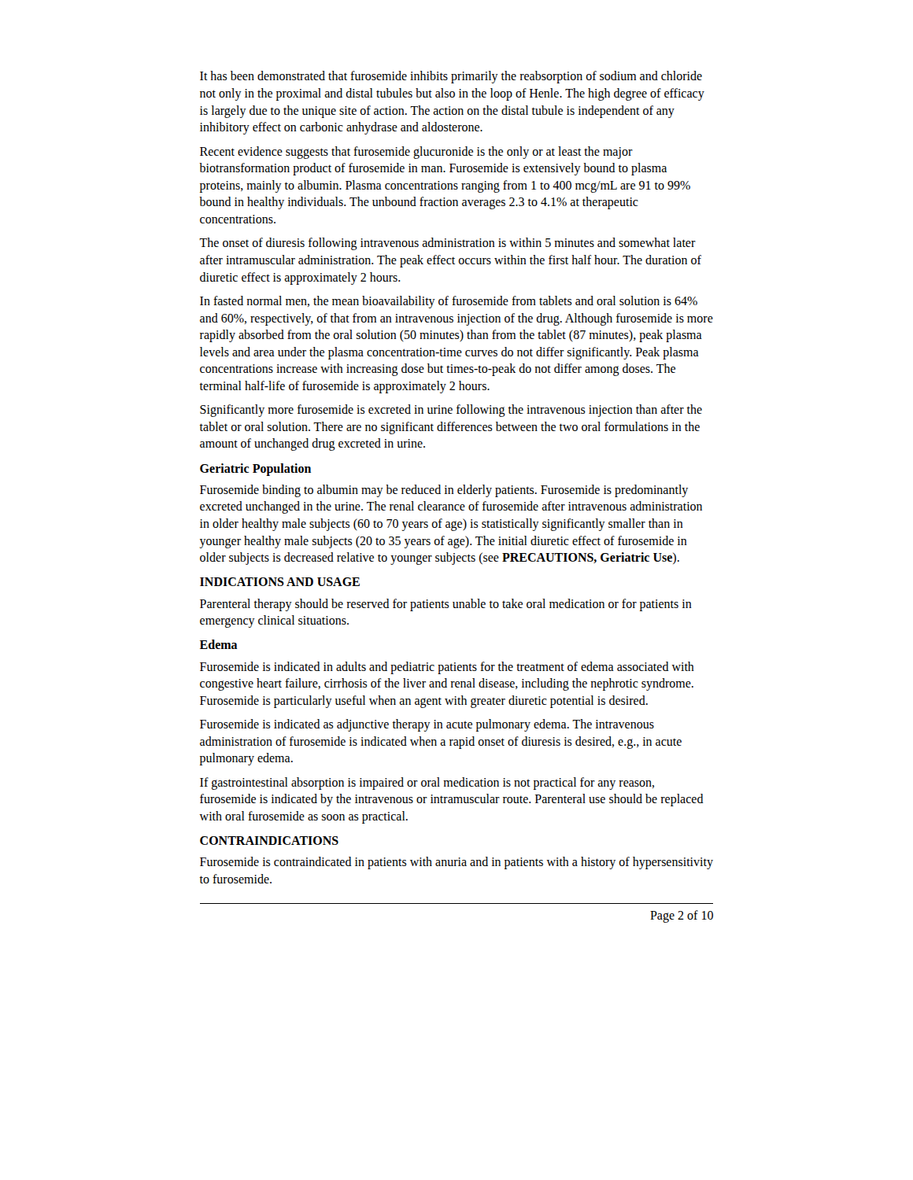It has been demonstrated that furosemide inhibits primarily the reabsorption of sodium and chloride not only in the proximal and distal tubules but also in the loop of Henle. The high degree of efficacy is largely due to the unique site of action. The action on the distal tubule is independent of any inhibitory effect on carbonic anhydrase and aldosterone.
Recent evidence suggests that furosemide glucuronide is the only or at least the major biotransformation product of furosemide in man. Furosemide is extensively bound to plasma proteins, mainly to albumin. Plasma concentrations ranging from 1 to 400 mcg/mL are 91 to 99% bound in healthy individuals. The unbound fraction averages 2.3 to 4.1% at therapeutic concentrations.
The onset of diuresis following intravenous administration is within 5 minutes and somewhat later after intramuscular administration. The peak effect occurs within the first half hour. The duration of diuretic effect is approximately 2 hours.
In fasted normal men, the mean bioavailability of furosemide from tablets and oral solution is 64% and 60%, respectively, of that from an intravenous injection of the drug. Although furosemide is more rapidly absorbed from the oral solution (50 minutes) than from the tablet (87 minutes), peak plasma levels and area under the plasma concentration-time curves do not differ significantly. Peak plasma concentrations increase with increasing dose but times-to-peak do not differ among doses. The terminal half-life of furosemide is approximately 2 hours.
Significantly more furosemide is excreted in urine following the intravenous injection than after the tablet or oral solution. There are no significant differences between the two oral formulations in the amount of unchanged drug excreted in urine.
Geriatric Population
Furosemide binding to albumin may be reduced in elderly patients. Furosemide is predominantly excreted unchanged in the urine. The renal clearance of furosemide after intravenous administration in older healthy male subjects (60 to 70 years of age) is statistically significantly smaller than in younger healthy male subjects (20 to 35 years of age). The initial diuretic effect of furosemide in older subjects is decreased relative to younger subjects (see PRECAUTIONS, Geriatric Use).
INDICATIONS AND USAGE
Parenteral therapy should be reserved for patients unable to take oral medication or for patients in emergency clinical situations.
Edema
Furosemide is indicated in adults and pediatric patients for the treatment of edema associated with congestive heart failure, cirrhosis of the liver and renal disease, including the nephrotic syndrome. Furosemide is particularly useful when an agent with greater diuretic potential is desired.
Furosemide is indicated as adjunctive therapy in acute pulmonary edema. The intravenous administration of furosemide is indicated when a rapid onset of diuresis is desired, e.g., in acute pulmonary edema.
If gastrointestinal absorption is impaired or oral medication is not practical for any reason, furosemide is indicated by the intravenous or intramuscular route. Parenteral use should be replaced with oral furosemide as soon as practical.
CONTRAINDICATIONS
Furosemide is contraindicated in patients with anuria and in patients with a history of hypersensitivity to furosemide.
Page 2 of 10